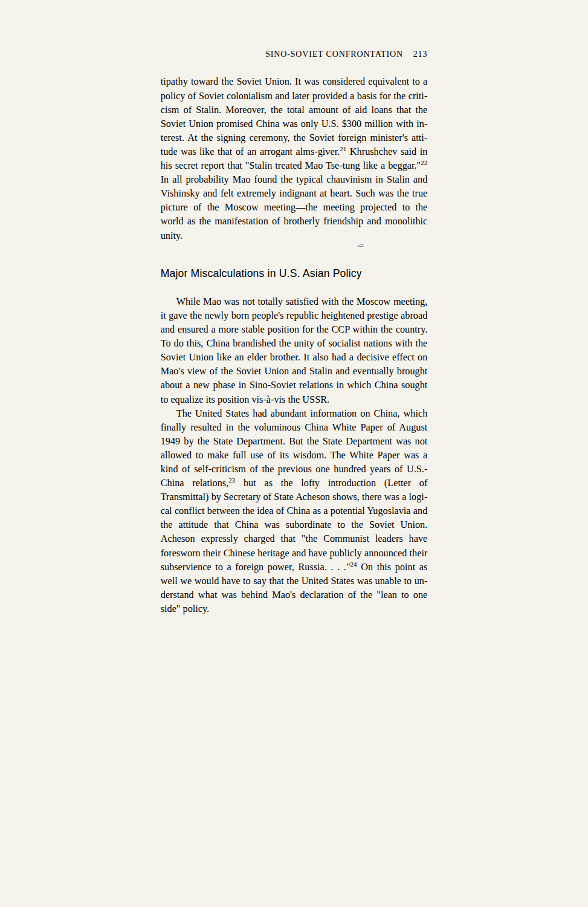Sino-Soviet Confrontation 213
tipathy toward the Soviet Union. It was considered equivalent to a policy of Soviet colonialism and later provided a basis for the criticism of Stalin. Moreover, the total amount of aid loans that the Soviet Union promised China was only U.S. $300 million with interest. At the signing ceremony, the Soviet foreign minister's attitude was like that of an arrogant alms-giver.21 Khrushchev said in his secret report that "Stalin treated Mao Tse-tung like a beggar."22 In all probability Mao found the typical chauvinism in Stalin and Vishinsky and felt extremely indignant at heart. Such was the true picture of the Moscow meeting—the meeting projected to the world as the manifestation of brotherly friendship and monolithic unity.
‗    
Major Miscalculations in U.S. Asian Policy
While Mao was not totally satisfied with the Moscow meeting, it gave the newly born people's republic heightened prestige abroad and ensured a more stable position for the CCP within the country. To do this, China brandished the unity of socialist nations with the Soviet Union like an elder brother. It also had a decisive effect on Mao's view of the Soviet Union and Stalin and eventually brought about a new phase in Sino-Soviet relations in which China sought to equalize its position vis-à-vis the USSR.
The United States had abundant information on China, which finally resulted in the voluminous China White Paper of August 1949 by the State Department. But the State Department was not allowed to make full use of its wisdom. The White Paper was a kind of self-criticism of the previous one hundred years of U.S.-China relations,23 but as the lofty introduction (Letter of Transmittal) by Secretary of State Acheson shows, there was a logical conflict between the idea of China as a potential Yugoslavia and the attitude that China was subordinate to the Soviet Union. Acheson expressly charged that "the Communist leaders have foresworn their Chinese heritage and have publicly announced their subservience to a foreign power, Russia. . . ."24 On this point as well we would have to say that the United States was unable to understand what was behind Mao's declaration of the "lean to one side" policy.